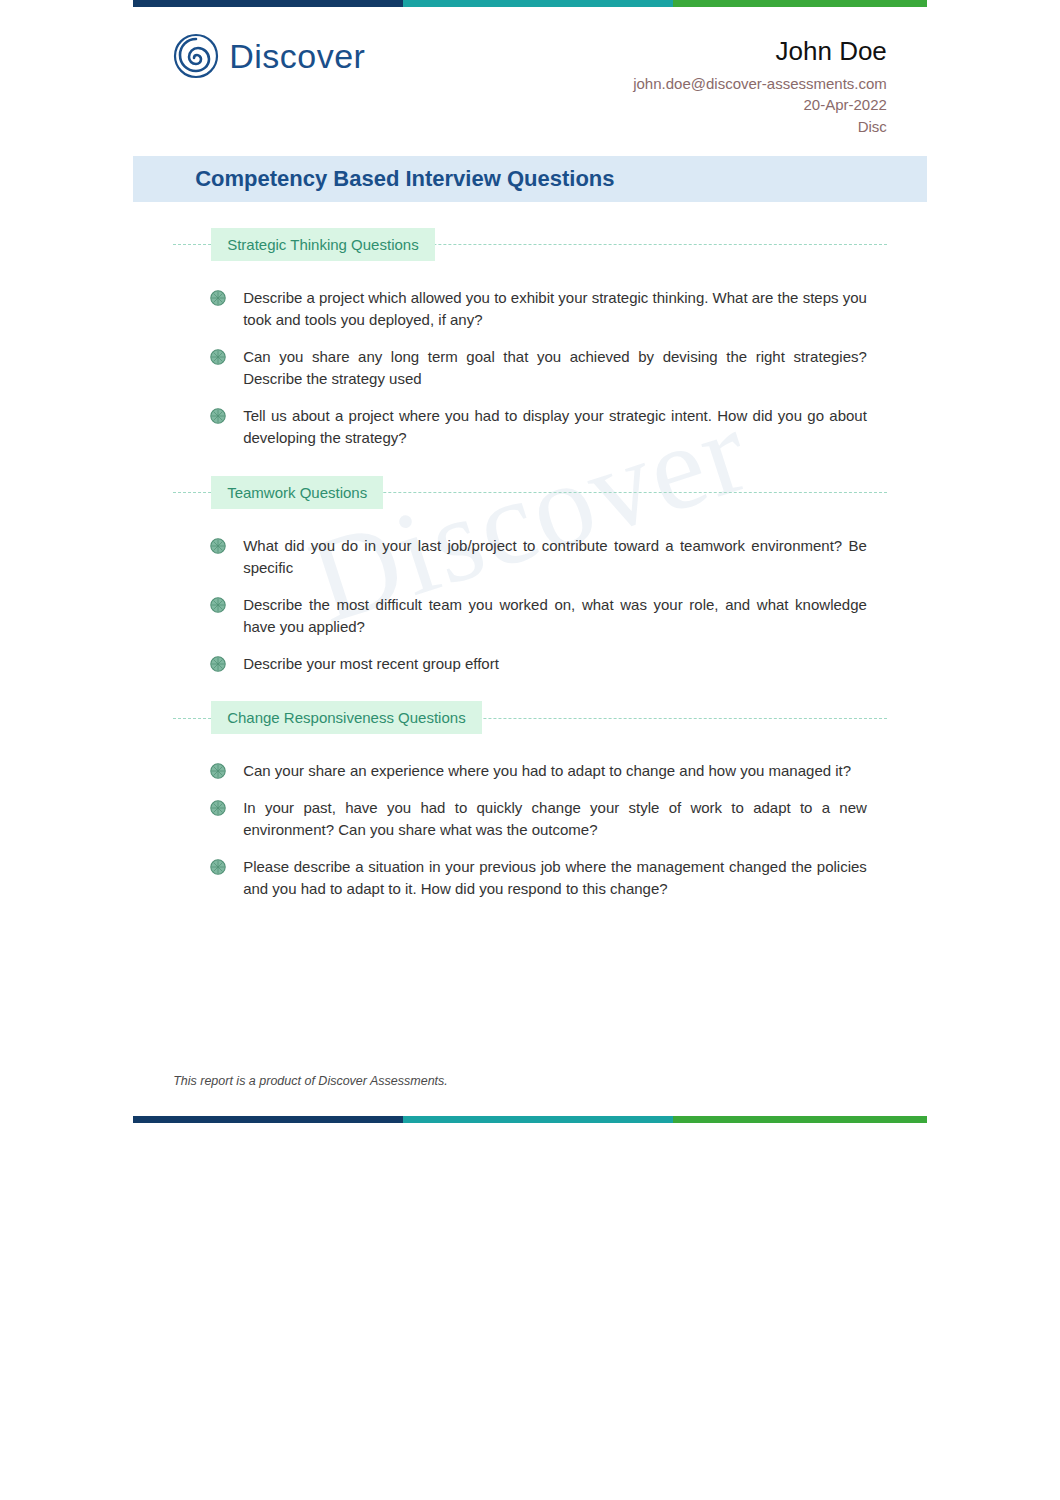Discover
Discover
John Doe
john.doe@discover-assessments.com
20-Apr-2022
Disc
Competency Based Interview Questions
Strategic Thinking Questions
Describe a project which allowed you to exhibit your strategic thinking. What are the steps you took and tools you deployed, if any?
Can you share any long term goal that you achieved by devising the right strategies? Describe the strategy used
Tell us about a project where you had to display your strategic intent. How did you go about developing the strategy?
Teamwork Questions
What did you do in your last job/project to contribute toward a teamwork environment? Be specific
Describe the most difficult team you worked on, what was your role, and what knowledge have you applied?
Describe your most recent group effort
Change Responsiveness Questions
Can your share an experience where you had to adapt to change and how you managed it?
In your past, have you had to quickly change your style of work to adapt to a new environment? Can you share what was the outcome?
Please describe a situation in your previous job where the management changed the policies and you had to adapt to it. How did you respond to this change?
This report is a product of Discover Assessments.